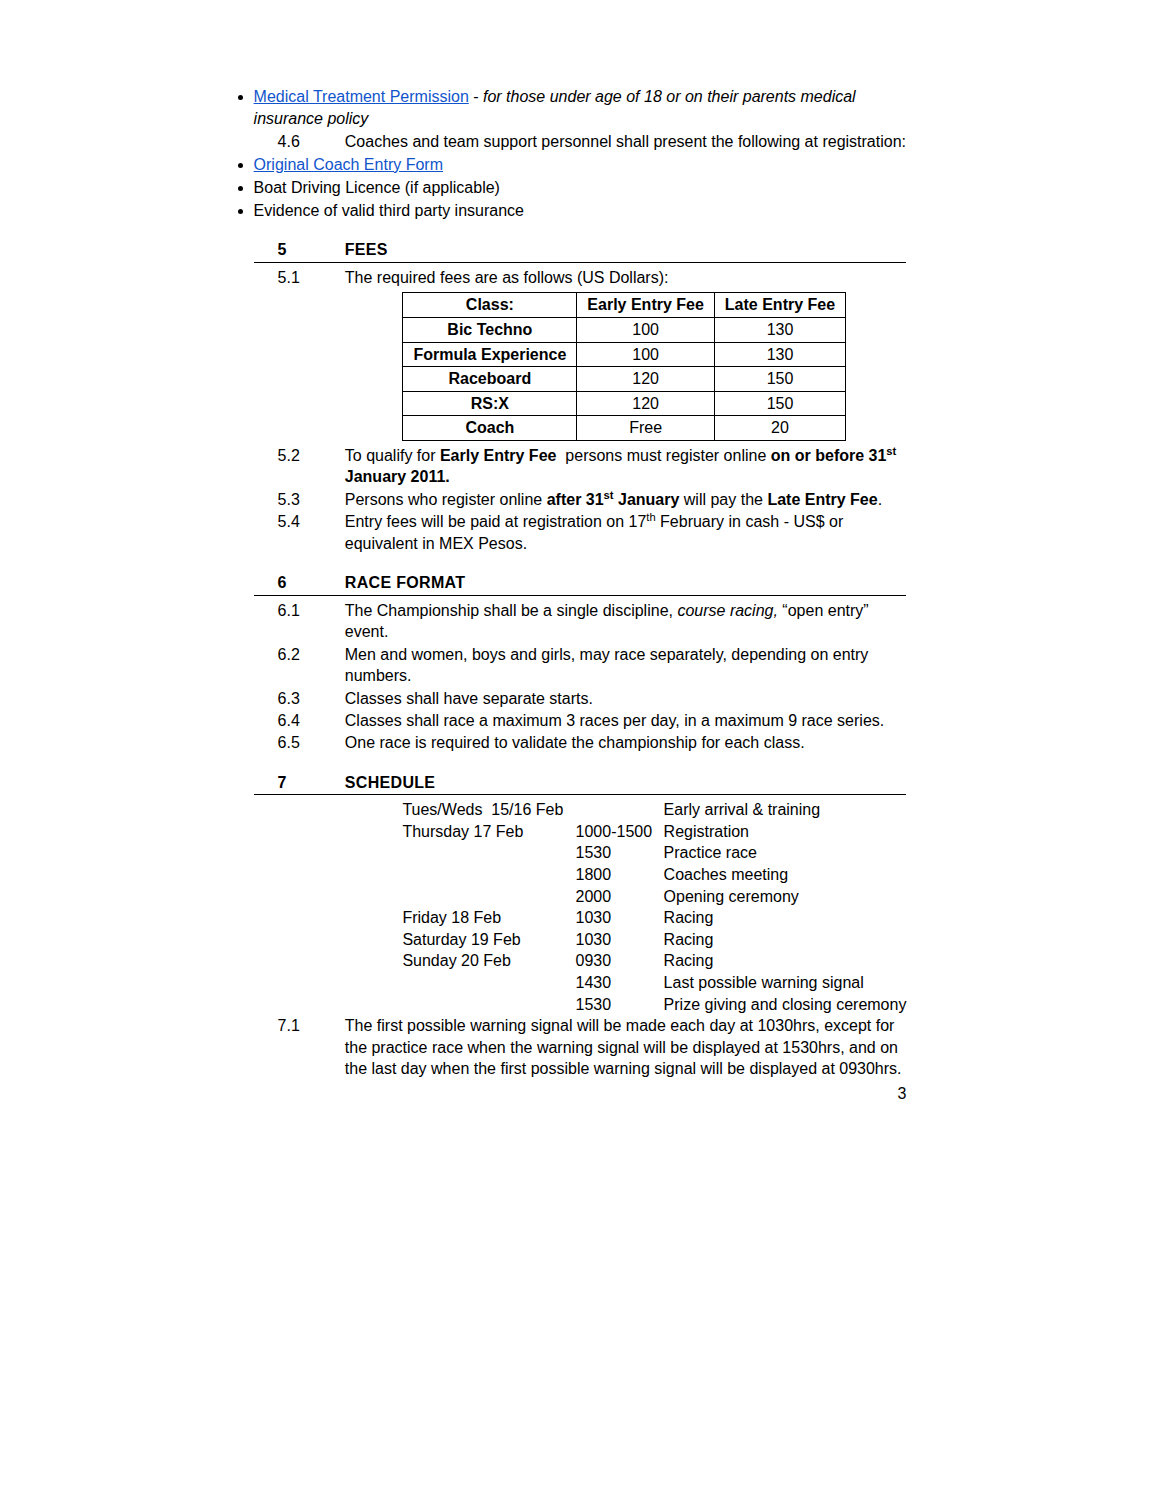Medical Treatment Permission - for those under age of 18 or on their parents medical insurance policy
4.6
Coaches and team support personnel shall present the following at registration:
Original Coach Entry Form
Boat Driving Licence (if applicable)
Evidence of valid third party insurance
5
FEES
5.1
The required fees are as follows (US Dollars):
| Class: | Early Entry Fee | Late Entry Fee |
| --- | --- | --- |
| Bic Techno | 100 | 130 |
| Formula Experience | 100 | 130 |
| Raceboard | 120 | 150 |
| RS:X | 120 | 150 |
| Coach | Free | 20 |
5.2
To qualify for Early Entry Fee persons must register online on or before 31st January 2011.
5.3
Persons who register online after 31st January will pay the Late Entry Fee.
5.4
Entry fees will be paid at registration on 17th February in cash - US$ or equivalent in MEX Pesos.
6
RACE FORMAT
6.1
The Championship shall be a single discipline, course racing, “open entry” event.
6.2
Men and women, boys and girls, may race separately, depending on entry numbers.
6.3
Classes shall have separate starts.
6.4
Classes shall race a maximum 3 races per day, in a maximum 9 race series.
6.5
One race is required to validate the championship for each class.
7
SCHEDULE
| Tues/Weds 15/16 Feb | | Early arrival & training |
| Thursday 17 Feb | 1000-1500 | Registration |
| | 1530 | Practice race |
| | 1800 | Coaches meeting |
| | 2000 | Opening ceremony |
| Friday 18 Feb | 1030 | Racing |
| Saturday 19 Feb | 1030 | Racing |
| Sunday 20 Feb | 0930 | Racing |
| | 1430 | Last possible warning signal |
| | 1530 | Prize giving and closing ceremony |
7.1
The first possible warning signal will be made each day at 1030hrs, except for the practice race when the warning signal will be displayed at 1530hrs, and on the last day when the first possible warning signal will be displayed at 0930hrs.
3